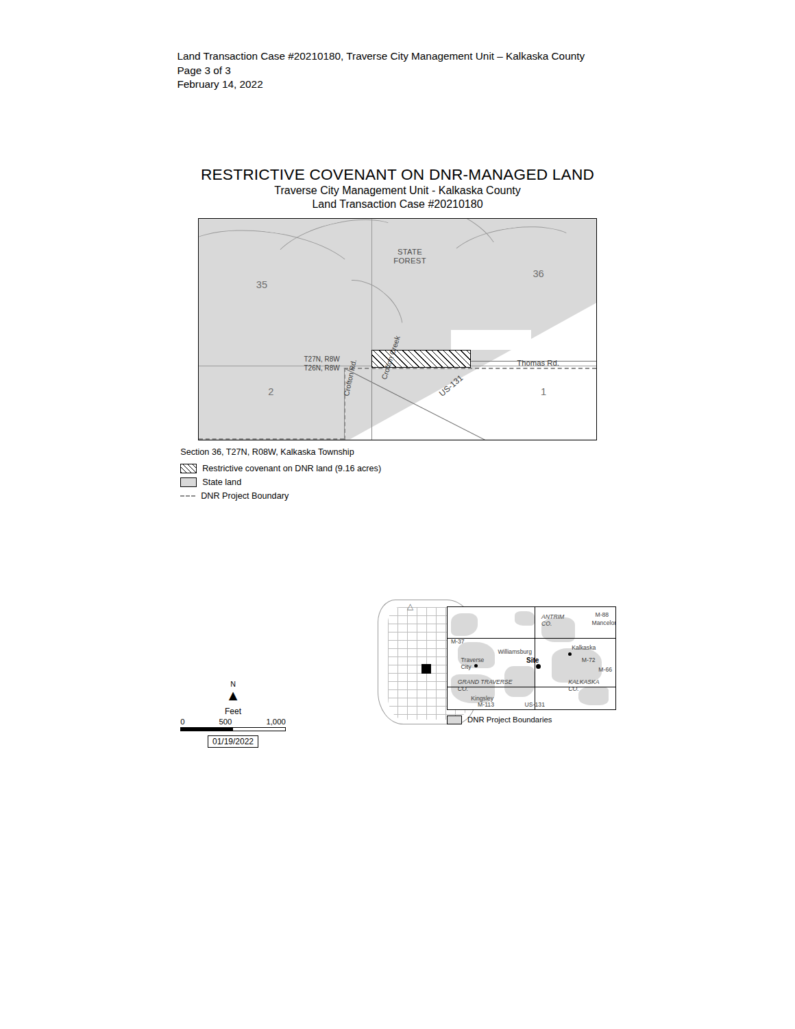Land Transaction Case #20210180, Traverse City Management Unit – Kalkaska County
Page 3 of 3
February 14, 2022
RESTRICTIVE COVENANT ON DNR-MANAGED LAND
Traverse City Management Unit - Kalkaska County
Land Transaction Case #20210180
STATE
FOREST
35
36
2
1
T27N, R8W
T26N, R8W
Thomas Rd.
Crofton Creek
Crofton Rd.
US-131
Section 36, T27N, R08W, Kalkaska Township
Restrictive covenant on DNR land (9.16 acres)
State land
DNR Project Boundary
△
Site
ANTRIM
CO.
GRAND TRAVERSE
CO.
KALKASKA
CO.
Traverse
City
Kalkaska
Williamsburg
Kingsley
Mancelona
M-113
M-72
M-66
M-88
US-131
M-37
DNR Project Boundaries
N
▲
Feet
05001,000
01/19/2022